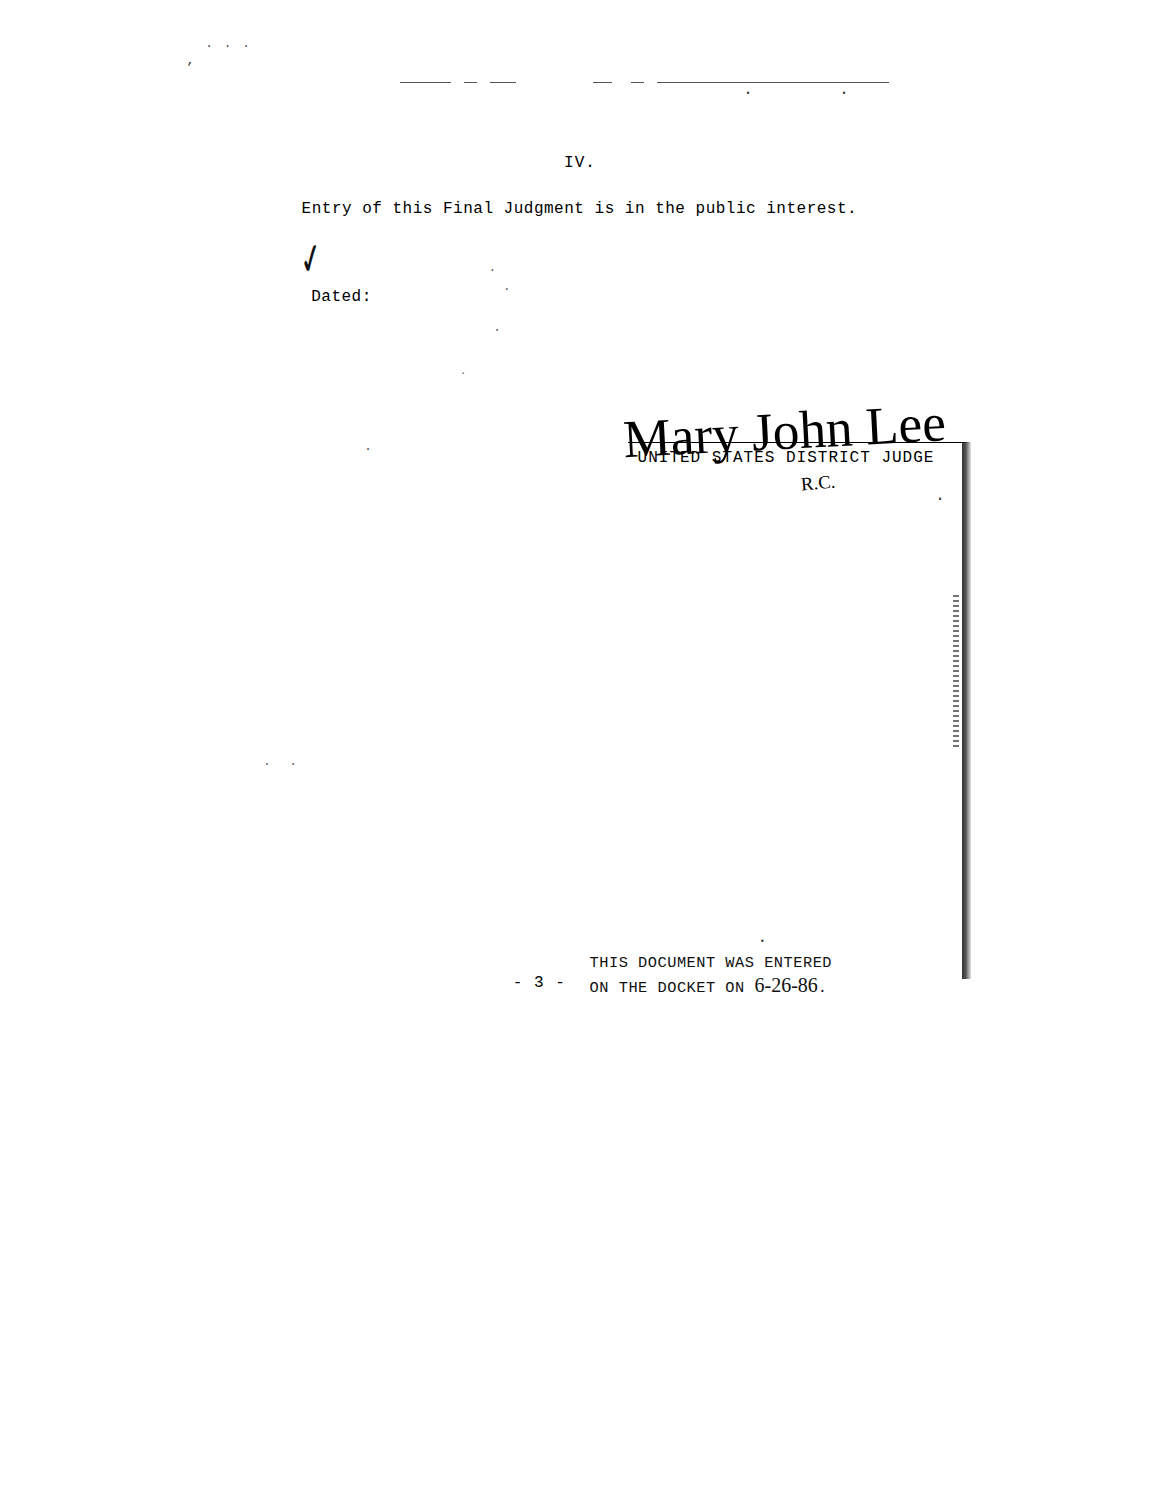·
·
,
· · ·
IV.
Entry of this Final Judgment is in the public interest.
✓
Dated:
·
·
·
·
Mary John Lee
UNITED STATES DISTRICT JUDGE
R.C.
·
· ·
·
- 3 -
THIS DOCUMENT WAS ENTERED
ON THE DOCKET ON 6-26-86.
·